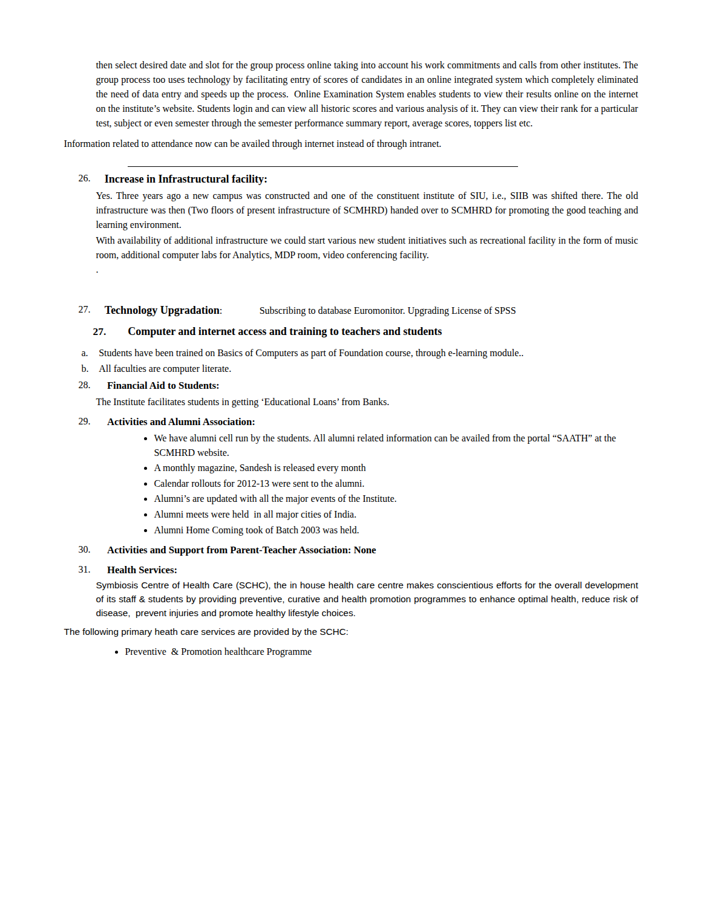then select desired date and slot for the group process online taking into account his work commitments and calls from other institutes. The group process too uses technology by facilitating entry of scores of candidates in an online integrated system which completely eliminated the need of data entry and speeds up the process. Online Examination System enables students to view their results online on the internet on the institute’s website. Students login and can view all historic scores and various analysis of it. They can view their rank for a particular test, subject or even semester through the semester performance summary report, average scores, toppers list etc.
Information related to attendance now can be availed through internet instead of through intranet.
26. Increase in Infrastructural facility: Yes. Three years ago a new campus was constructed and one of the constituent institute of SIU, i.e., SIIB was shifted there. The old infrastructure was then (Two floors of present infrastructure of SCMHRD) handed over to SCMHRD for promoting the good teaching and learning environment. With availability of additional infrastructure we could start various new student initiatives such as recreational facility in the form of music room, additional computer labs for Analytics, MDP room, video conferencing facility. .
27. Technology Upgradation: Subscribing to database Euromonitor. Upgrading License of SPSS
27. Computer and internet access and training to teachers and students
a. Students have been trained on Basics of Computers as part of Foundation course, through e-learning module..
b. All faculties are computer literate.
28. Financial Aid to Students: The Institute facilitates students in getting ‘Educational Loans’ from Banks.
29. Activities and Alumni Association:
We have alumni cell run by the students. All alumni related information can be availed from the portal “SAATH” at the SCMHRD website.
A monthly magazine, Sandesh is released every month
Calendar rollouts for 2012-13 were sent to the alumni.
Alumni’s are updated with all the major events of the Institute.
Alumni meets were held in all major cities of India.
Alumni Home Coming took of Batch 2003 was held.
30. Activities and Support from Parent-Teacher Association: None
31. Health Services: Symbiosis Centre of Health Care (SCHC), the in house health care centre makes conscientious efforts for the overall development of its staff & students by providing preventive, curative and health promotion programmes to enhance optimal health, reduce risk of disease, prevent injuries and promote healthy lifestyle choices.
The following primary heath care services are provided by the SCHC:
Preventive & Promotion healthcare Programme